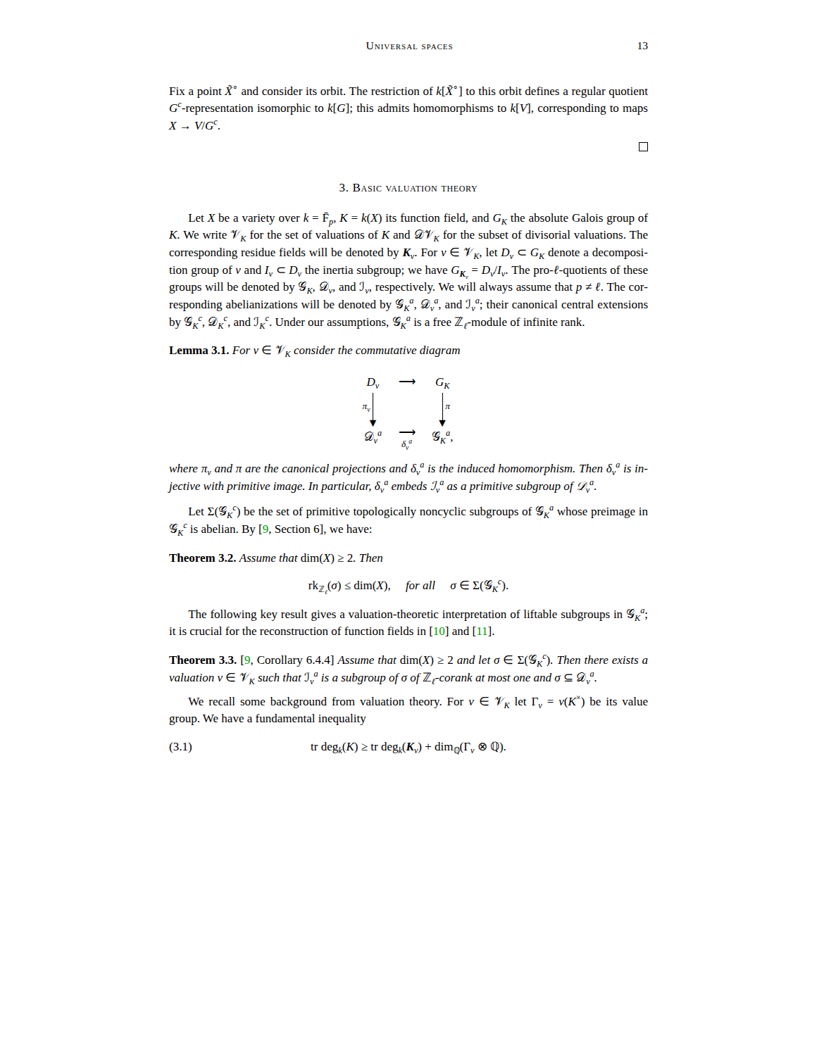Universal spaces 13
Fix a point X̃∘ and consider its orbit. The restriction of k[X̃∘] to this orbit defines a regular quotient Gc-representation isomorphic to k[G]; this admits homomorphisms to k[V], corresponding to maps X → V/Gc.
3. Basic valuation theory
Let X be a variety over k = F̄p, K = k(X) its function field, and GK the absolute Galois group of K. We write 𝒱K for the set of valuations of K and 𝒟𝒱K for the subset of divisorial valuations. The corresponding residue fields will be denoted by Kν. For ν ∈ 𝒱K, let Dν ⊂ GK denote a decomposition group of ν and Iν ⊂ Dν the inertia subgroup; we have GKν = Dν/Iν. The pro-ℓ-quotients of these groups will be denoted by 𝒢K, 𝒟ν, and ℐν, respectively. We will always assume that p ≠ ℓ. The corresponding abelianizations will be denoted by 𝒢Ka, 𝒟νa, and ℐνa; their canonical central extensions by 𝒢Kc, 𝒟Kc, and ℐKc. Under our assumptions, 𝒢Ka is a free ℤℓ-module of infinite rank.
Lemma 3.1. For ν ∈ 𝒱K consider the commutative diagram
| D ν | ⟶ | G K |
| ▼ π ν | | ▼ π |
| 𝒟 ν a | ⟶ δ ν a | 𝒢 K a , |
where πv and π are the canonical projections and δνa is the induced homomorphism. Then δνa is injective with primitive image. In particular, δνa embeds ℐνa as a primitive subgroup of 𝒟νa.
Let Σ(𝒢Kc) be the set of primitive topologically noncyclic subgroups of 𝒢Ka whose preimage in 𝒢Kc is abelian. By [9, Section 6], we have:
Theorem 3.2. Assume that dim(X) ≥ 2. Then
rkℤℓ(σ) ≤ dim(X), for all σ ∈ Σ(𝒢Kc).
The following key result gives a valuation-theoretic interpretation of liftable subgroups in 𝒢Ka; it is crucial for the reconstruction of function fields in [10] and [11].
Theorem 3.3. [9, Corollary 6.4.4] Assume that dim(X) ≥ 2 and let σ ∈ Σ(𝒢Kc). Then there exists a valuation ν ∈ 𝒱K such that ℐνa is a subgroup of σ of ℤℓ-corank at most one and σ ⊆ 𝒟νa.
We recall some background from valuation theory. For ν ∈ 𝒱K let Γν = ν(K×) be its value group. We have a fundamental inequality
(3.1)
tr degk(K) ≥ tr degk(Kν) + dimℚ(Γν ⊗ ℚ).